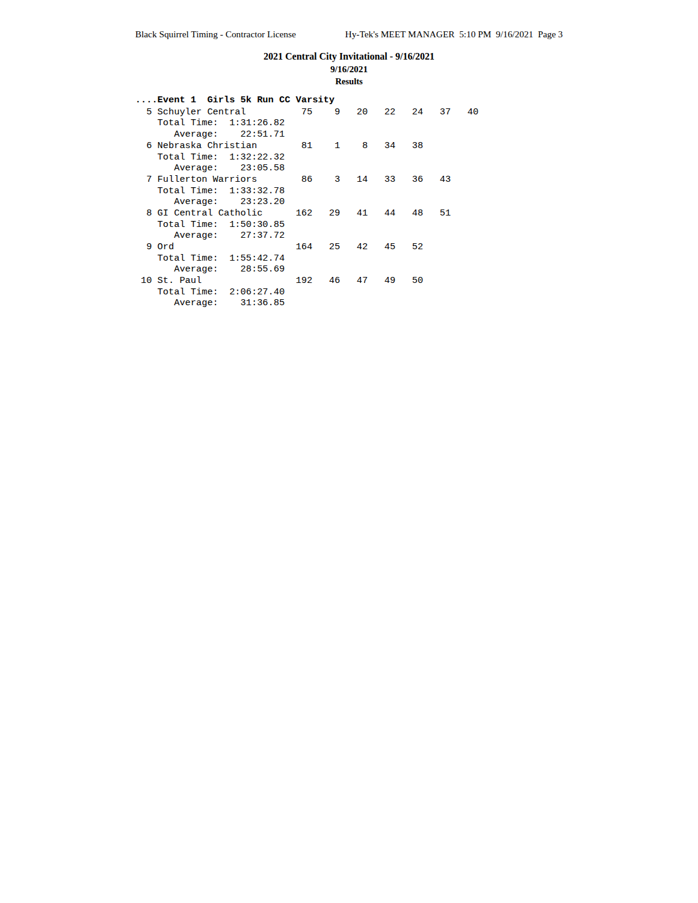Black Squirrel Timing - Contractor License
Hy-Tek's MEET MANAGER 5:10 PM 9/16/2021 Page 3
2021 Central City Invitational - 9/16/2021
9/16/2021
Results
....Event 1 Girls 5k Run CC Varsity
  5 Schuyler Central          75    9   20   22   24   37   40
    Total Time:  1:31:26.82
       Average:    22:51.71
  6 Nebraska Christian        81    1    8   34   38
    Total Time:  1:32:22.32
       Average:    23:05.58
  7 Fullerton Warriors        86    3   14   33   36   43
    Total Time:  1:33:32.78
       Average:    23:23.20
  8 GI Central Catholic      162   29   41   44   48   51
    Total Time:  1:50:30.85
       Average:    27:37.72
  9 Ord                      164   25   42   45   52
    Total Time:  1:55:42.74
       Average:    28:55.69
 10 St. Paul                 192   46   47   49   50
    Total Time:  2:06:27.40
       Average:    31:36.85